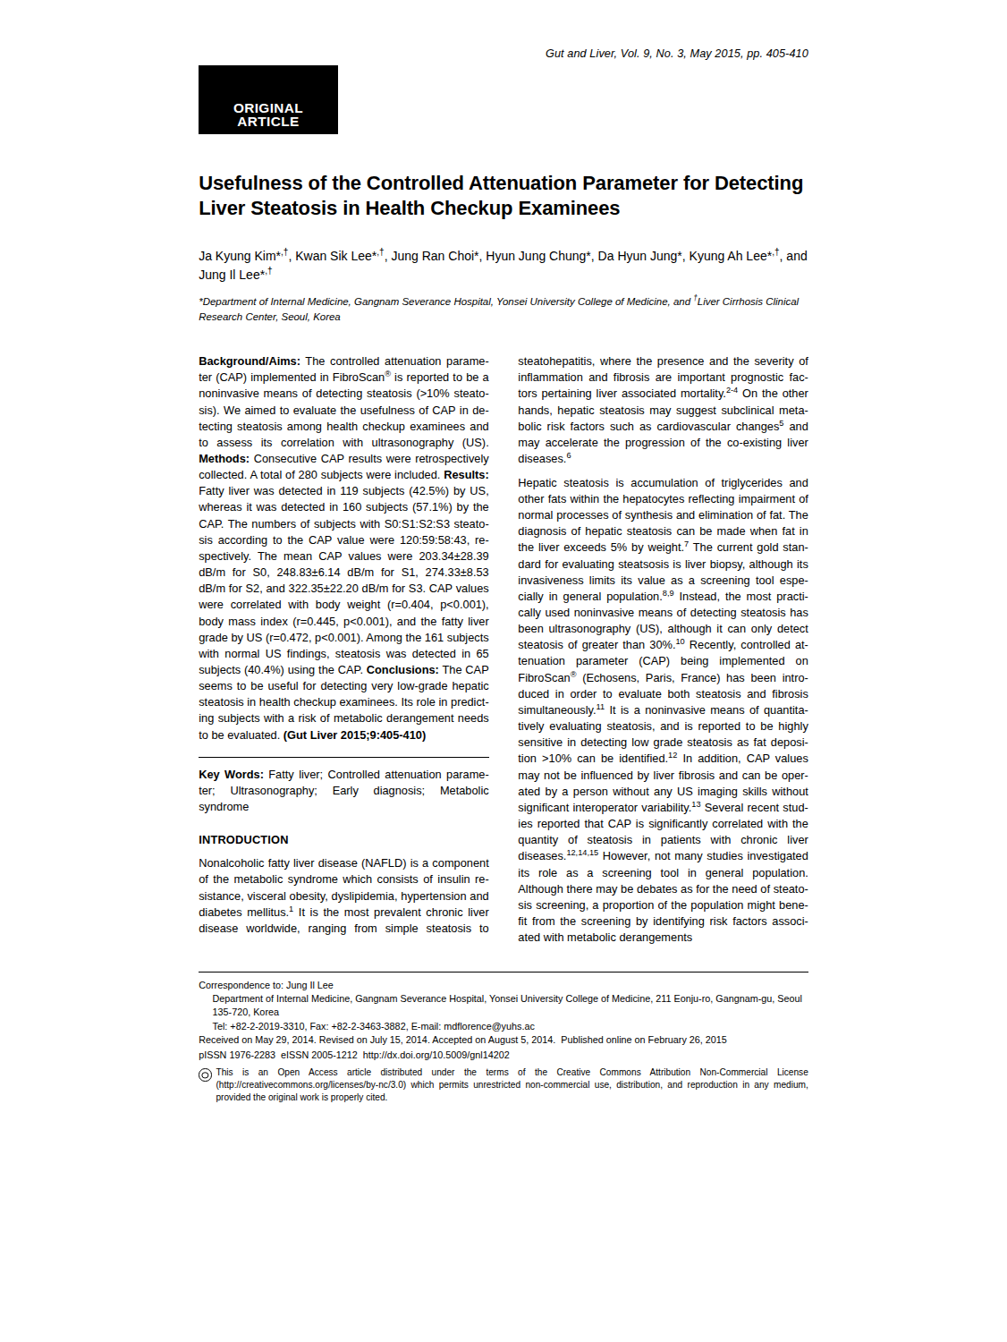Gut and Liver, Vol. 9, No. 3, May 2015, pp. 405-410
ORIGINAL ARTICLE
Usefulness of the Controlled Attenuation Parameter for Detecting Liver Steatosis in Health Checkup Examinees
Ja Kyung Kim*,†, Kwan Sik Lee*,†, Jung Ran Choi*, Hyun Jung Chung*, Da Hyun Jung*, Kyung Ah Lee*,†, and Jung Il Lee*,†
*Department of Internal Medicine, Gangnam Severance Hospital, Yonsei University College of Medicine, and †Liver Cirrhosis Clinical Research Center, Seoul, Korea
Background/Aims: The controlled attenuation parameter (CAP) implemented in FibroScan® is reported to be a noninvasive means of detecting steatosis (>10% steatosis). We aimed to evaluate the usefulness of CAP in detecting steatosis among health checkup examinees and to assess its correlation with ultrasonography (US). Methods: Consecutive CAP results were retrospectively collected. A total of 280 subjects were included. Results: Fatty liver was detected in 119 subjects (42.5%) by US, whereas it was detected in 160 subjects (57.1%) by the CAP. The numbers of subjects with S0:S1:S2:S3 steatosis according to the CAP value were 120:59:58:43, respectively. The mean CAP values were 203.34±28.39 dB/m for S0, 248.83±6.14 dB/m for S1, 274.33±8.53 dB/m for S2, and 322.35±22.20 dB/m for S3. CAP values were correlated with body weight (r=0.404, p<0.001), body mass index (r=0.445, p<0.001), and the fatty liver grade by US (r=0.472, p<0.001). Among the 161 subjects with normal US findings, steatosis was detected in 65 subjects (40.4%) using the CAP. Conclusions: The CAP seems to be useful for detecting very low-grade hepatic steatosis in health checkup examinees. Its role in predicting subjects with a risk of metabolic derangement needs to be evaluated. (Gut Liver 2015;9:405-410)
Key Words: Fatty liver; Controlled attenuation parameter; Ultrasonography; Early diagnosis; Metabolic syndrome
INTRODUCTION
Nonalcoholic fatty liver disease (NAFLD) is a component of the metabolic syndrome which consists of insulin resistance, visceral obesity, dyslipidemia, hypertension and diabetes mellitus.1 It is the most prevalent chronic liver disease worldwide, ranging from simple steatosis to steatohepatitis, where the presence and the severity of inflammation and fibrosis are important prognostic factors pertaining liver associated mortality.2-4 On the other hands, hepatic steatosis may suggest subclinical metabolic risk factors such as cardiovascular changes5 and may accelerate the progression of the co-existing liver diseases.6
Hepatic steatosis is accumulation of triglycerides and other fats within the hepatocytes reflecting impairment of normal processes of synthesis and elimination of fat. The diagnosis of hepatic steatosis can be made when fat in the liver exceeds 5% by weight.7 The current gold standard for evaluating steatsosis is liver biopsy, although its invasiveness limits its value as a screening tool especially in general population.8,9 Instead, the most practically used noninvasive means of detecting steatosis has been ultrasonography (US), although it can only detect steatosis of greater than 30%.10 Recently, controlled attenuation parameter (CAP) being implemented on FibroScan® (Echosens, Paris, France) has been introduced in order to evaluate both steatosis and fibrosis simultaneously.11 It is a noninvasive means of quantitatively evaluating steatosis, and is reported to be highly sensitive in detecting low grade steatosis as fat deposition >10% can be identified.12 In addition, CAP values may not be influenced by liver fibrosis and can be operated by a person without any US imaging skills without significant interoperator variability.13 Several recent studies reported that CAP is significantly correlated with the quantity of steatosis in patients with chronic liver diseases.12,14,15 However, not many studies investigated its role as a screening tool in general population. Although there may be debates as for the need of steatosis screening, a proportion of the population might benefit from the screening by identifying risk factors associated with metabolic derangements
Correspondence to: Jung Il Lee
Department of Internal Medicine, Gangnam Severance Hospital, Yonsei University College of Medicine, 211 Eonju-ro, Gangnam-gu, Seoul 135-720, Korea
Tel: +82-2-2019-3310, Fax: +82-2-3463-3882, E-mail: mdflorence@yuhs.ac
Received on May 29, 2014. Revised on July 15, 2014. Accepted on August 5, 2014. Published online on February 26, 2015
pISSN 1976-2283 eISSN 2005-1212 http://dx.doi.org/10.5009/gnl14202
This is an Open Access article distributed under the terms of the Creative Commons Attribution Non-Commercial License (http://creativecommons.org/licenses/by-nc/3.0) which permits unrestricted non-commercial use, distribution, and reproduction in any medium, provided the original work is properly cited.